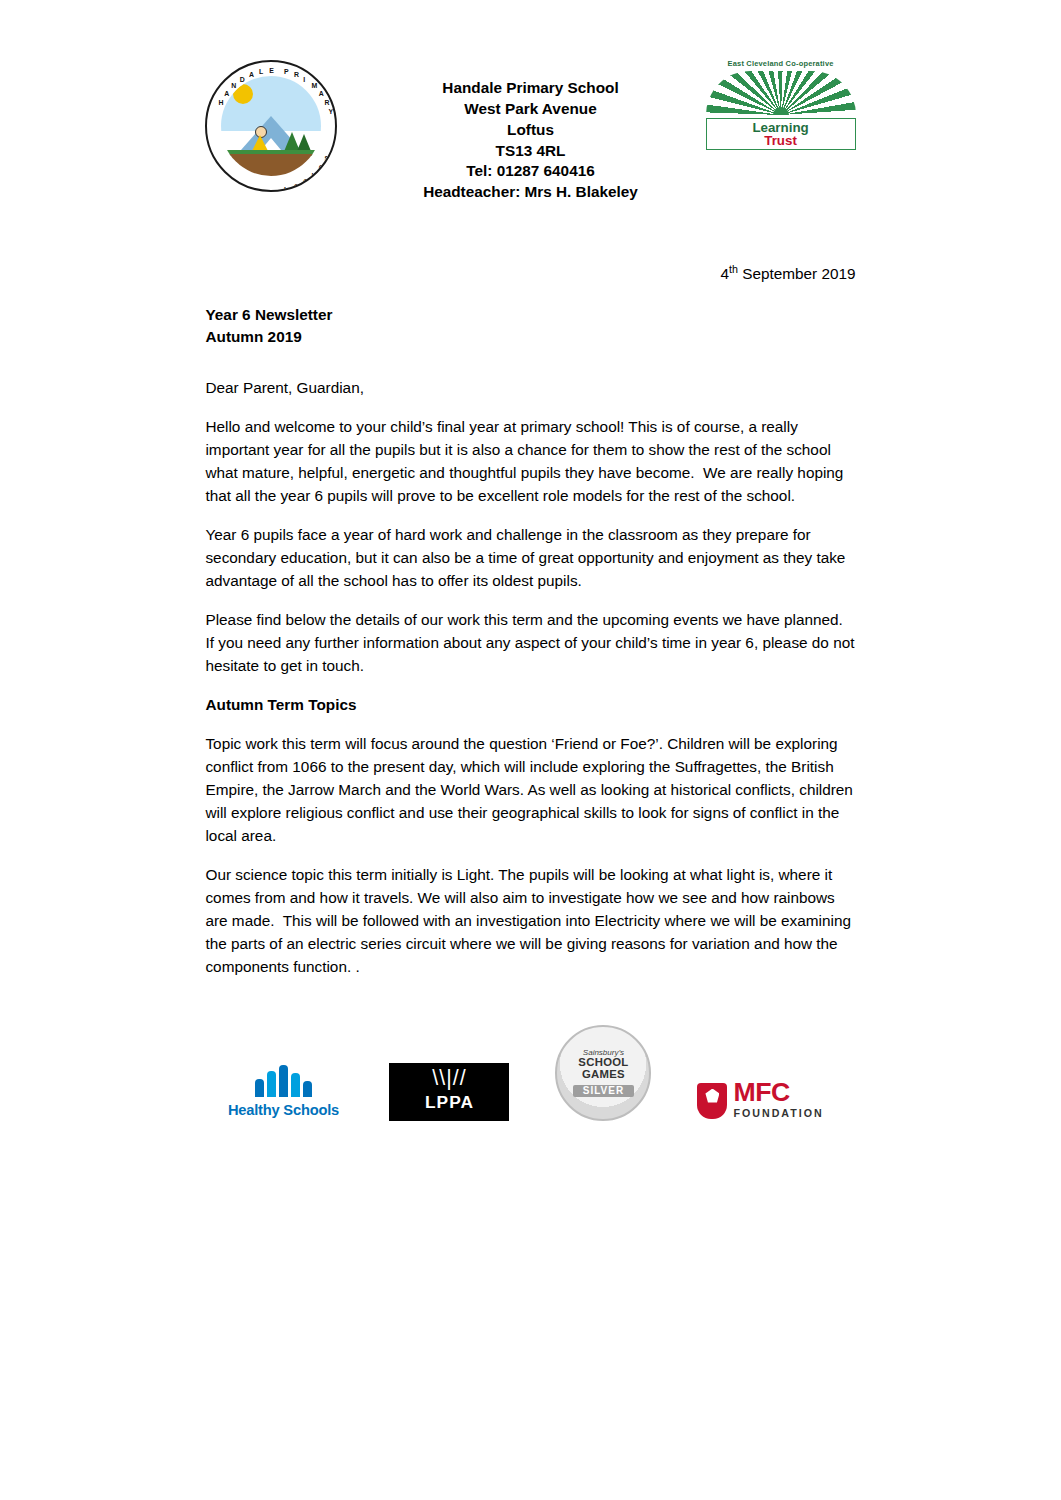H A N D A L E P R I M A R Y S C H O O L
Handale Primary School
West Park Avenue
Loftus
TS13 4RL
Tel: 01287 640416
Headteacher: Mrs H. Blakeley
East Cleveland Co-operative
Learning
Trust
4th September 2019
Year 6 Newsletter Autumn 2019
Dear Parent, Guardian,
Hello and welcome to your child’s final year at primary school! This is of course, a really important year for all the pupils but it is also a chance for them to show the rest of the school what mature, helpful, energetic and thoughtful pupils they have become. We are really hoping that all the year 6 pupils will prove to be excellent role models for the rest of the school.
Year 6 pupils face a year of hard work and challenge in the classroom as they prepare for secondary education, but it can also be a time of great opportunity and enjoyment as they take advantage of all the school has to offer its oldest pupils.
Please find below the details of our work this term and the upcoming events we have planned. If you need any further information about any aspect of your child’s time in year 6, please do not hesitate to get in touch.
Autumn Term Topics
Topic work this term will focus around the question ‘Friend or Foe?’. Children will be exploring conflict from 1066 to the present day, which will include exploring the Suffragettes, the British Empire, the Jarrow March and the World Wars. As well as looking at historical conflicts, children will explore religious conflict and use their geographical skills to look for signs of conflict in the local area.
Our science topic this term initially is Light. The pupils will be looking at what light is, where it comes from and how it travels. We will also aim to investigate how we see and how rainbows are made. This will be followed with an investigation into Electricity where we will be examining the parts of an electric series circuit where we will be giving reasons for variation and how the components function. .
Healthy Schools
\\|//
LPPA
Sainsbury’s
SCHOOL
GAMES
SILVER
MFC
FOUNDATION